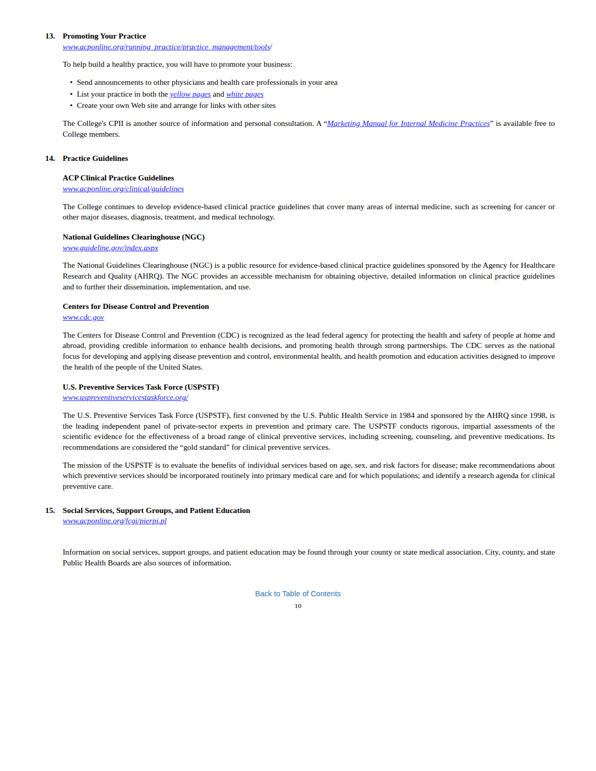Promoting Your Practice
www.acponline.org/running_practice/practice_management/tools/
To help build a healthy practice, you will have to promote your business:
Send announcements to other physicians and health care professionals in your area
List your practice in both the yellow pages and white pages
Create your own Web site and arrange for links with other sites
The College's CPII is another source of information and personal consultation. A “Marketing Manual for Internal Medicine Practices” is available free to College members.
Practice Guidelines
ACP Clinical Practice Guidelines
www.acponline.org/clinical/guidelines
The College continues to develop evidence-based clinical practice guidelines that cover many areas of internal medicine, such as screening for cancer or other major diseases, diagnosis, treatment, and medical technology.
National Guidelines Clearinghouse (NGC)
www.guideline.gov/index.aspx
The National Guidelines Clearinghouse (NGC) is a public resource for evidence-based clinical practice guidelines sponsored by the Agency for Healthcare Research and Quality (AHRQ). The NGC provides an accessible mechanism for obtaining objective, detailed information on clinical practice guidelines and to further their dissemination, implementation, and use.
Centers for Disease Control and Prevention
www.cdc.gov
The Centers for Disease Control and Prevention (CDC) is recognized as the lead federal agency for protecting the health and safety of people at home and abroad, providing credible information to enhance health decisions, and promoting health through strong partnerships. The CDC serves as the national focus for developing and applying disease prevention and control, environmental health, and health promotion and education activities designed to improve the health of the people of the United States.
U.S. Preventive Services Task Force (USPSTF)
www.uspreventiveservicestaskforce.org/
The U.S. Preventive Services Task Force (USPSTF), first convened by the U.S. Public Health Service in 1984 and sponsored by the AHRQ since 1998, is the leading independent panel of private-sector experts in prevention and primary care. The USPSTF conducts rigorous, impartial assessments of the scientific evidence for the effectiveness of a broad range of clinical preventive services, including screening, counseling, and preventive medications. Its recommendations are considered the “gold standard” for clinical preventive services.
The mission of the USPSTF is to evaluate the benefits of individual services based on age, sex, and risk factors for disease; make recommendations about which preventive services should be incorporated routinely into primary medical care and for which populations; and identify a research agenda for clinical preventive care.
Social Services, Support Groups, and Patient Education
www.acponline.org/fcgi/pierpi.pl
Information on social services, support groups, and patient education may be found through your county or state medical association. City, county, and state Public Health Boards are also sources of information.
Back to Table of Contents
10